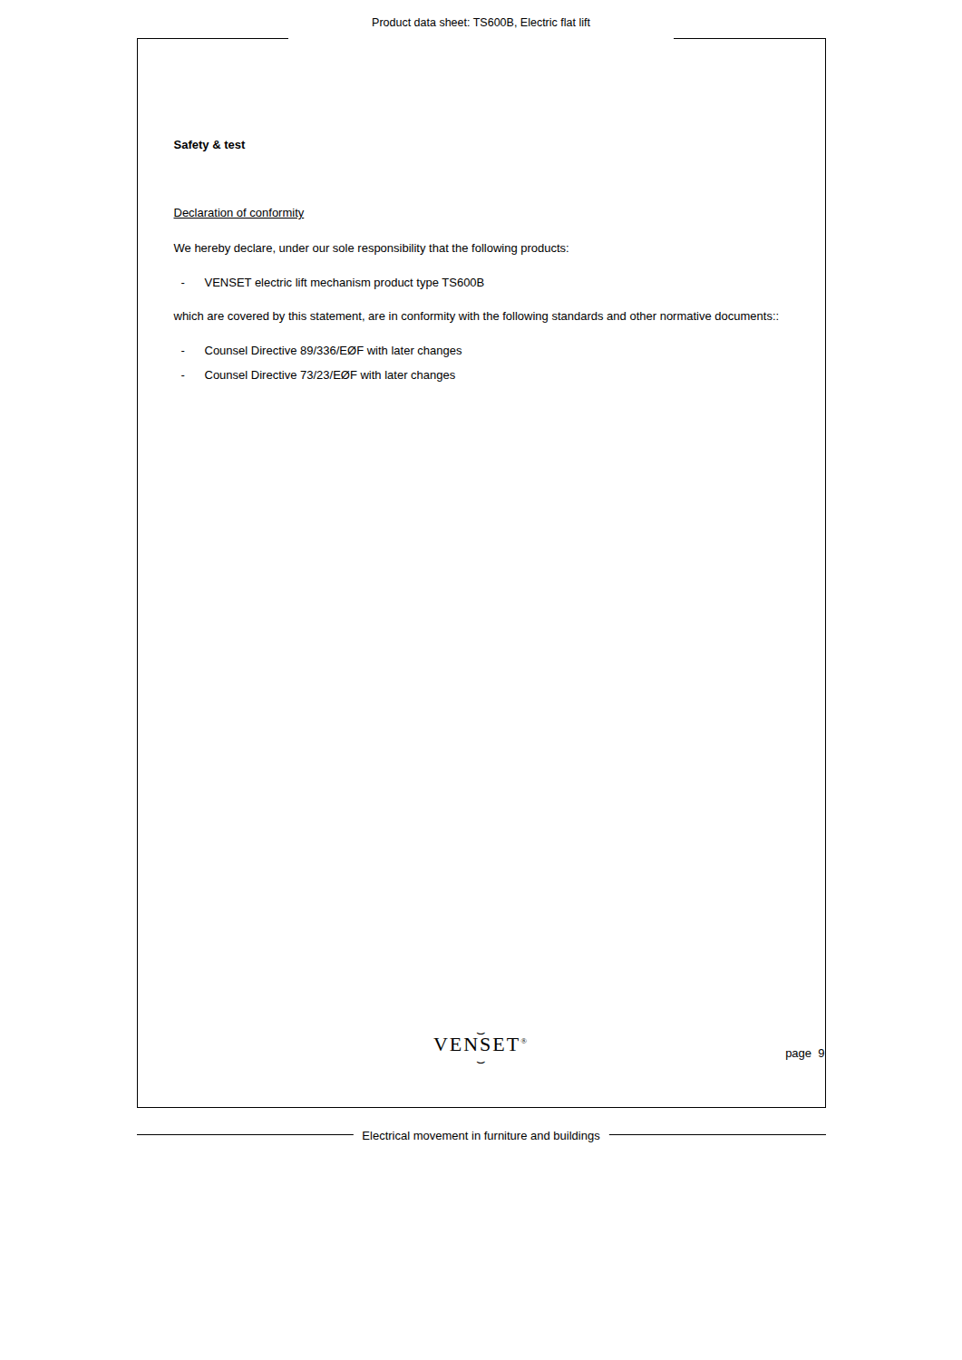Product data sheet: TS600B, Electric flat lift
Safety & test
Declaration of conformity
We hereby declare, under our sole responsibility that the following products:
VENSET electric lift mechanism product type TS600B
which are covered by this statement, are in conformity with the following standards and other normative documents::
Counsel Directive 89/336/EØF with later changes
Counsel Directive 73/23/EØF with later changes
⌣
VENSET®
⌣
page 9
Electrical movement in furniture and buildings